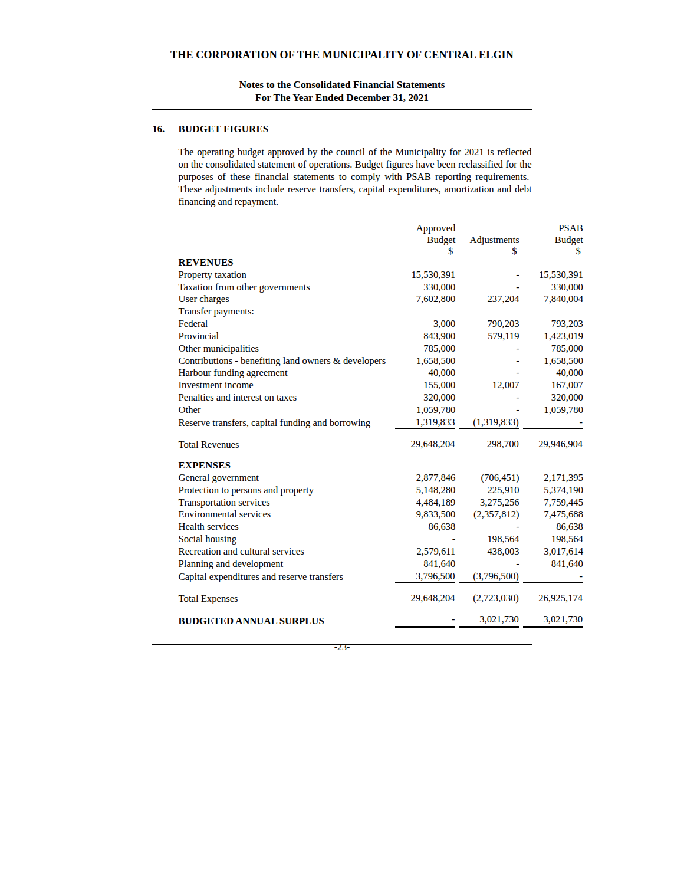THE CORPORATION OF THE MUNICIPALITY OF CENTRAL ELGIN
Notes to the Consolidated Financial Statements
For The Year Ended December 31, 2021
16. BUDGET FIGURES
The operating budget approved by the council of the Municipality for 2021 is reflected on the consolidated statement of operations. Budget figures have been reclassified for the purposes of these financial statements to comply with PSAB reporting requirements. These adjustments include reserve transfers, capital expenditures, amortization and debt financing and repayment.
| | Approved | | PSAB |
| | Budget | Adjustments | Budget |
| | $ | $ | $ |
| REVENUES | | | |
| Property taxation | 15,530,391 | - | 15,530,391 |
| Taxation from other governments | 330,000 | - | 330,000 |
| User charges | 7,602,800 | 237,204 | 7,840,004 |
| Transfer payments: | | | |
| Federal | 3,000 | 790,203 | 793,203 |
| Provincial | 843,900 | 579,119 | 1,423,019 |
| Other municipalities | 785,000 | - | 785,000 |
| Contributions - benefiting land owners & developers | 1,658,500 | - | 1,658,500 |
| Harbour funding agreement | 40,000 | - | 40,000 |
| Investment income | 155,000 | 12,007 | 167,007 |
| Penalties and interest on taxes | 320,000 | - | 320,000 |
| Other | 1,059,780 | - | 1,059,780 |
| Reserve transfers, capital funding and borrowing | 1,319,833 | (1,319,833) | - |
| Total Revenues | 29,648,204 | 298,700 | 29,946,904 |
| EXPENSES | | | |
| General government | 2,877,846 | (706,451) | 2,171,395 |
| Protection to persons and property | 5,148,280 | 225,910 | 5,374,190 |
| Transportation services | 4,484,189 | 3,275,256 | 7,759,445 |
| Environmental services | 9,833,500 | (2,357,812) | 7,475,688 |
| Health services | 86,638 | - | 86,638 |
| Social housing | - | 198,564 | 198,564 |
| Recreation and cultural services | 2,579,611 | 438,003 | 3,017,614 |
| Planning and development | 841,640 | - | 841,640 |
| Capital expenditures and reserve transfers | 3,796,500 | (3,796,500) | - |
| Total Expenses | 29,648,204 | (2,723,030) | 26,925,174 |
| BUDGETED ANNUAL SURPLUS | - | 3,021,730 | 3,021,730 |
-23-